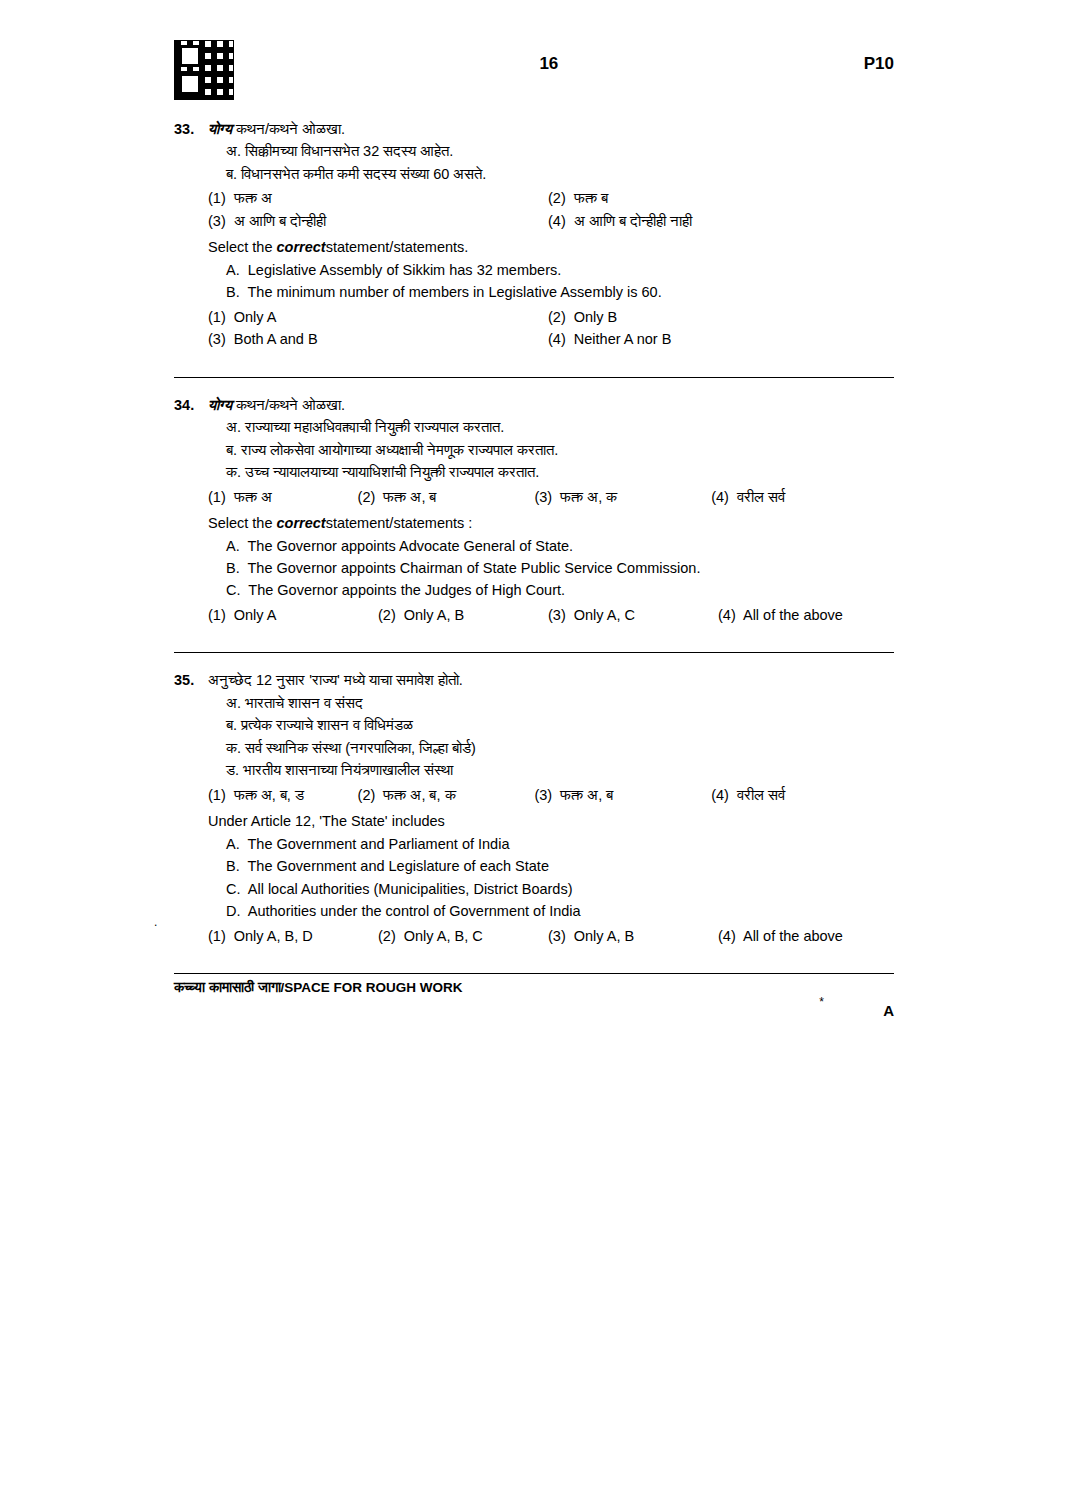16
P10
33. योग्य कथन/कथने ओळखा.
अ. सिक्कीमच्या विधानसभेत 32 सदस्य आहेत.
ब. विधानसभेत कमीत कमी सदस्य संख्या 60 असते.
(1) फक्त अ
(2) फक्त ब
(3) अ आणि ब दोन्हीही
(4) अ आणि ब दोन्हीही नाही
Select the correctstatement/statements.
A. Legislative Assembly of Sikkim has 32 members.
B. The minimum number of members in Legislative Assembly is 60.
(1) Only A
(2) Only B
(3) Both A and B
(4) Neither A nor B
34. योग्य कथन/कथने ओळखा.
अ. राज्याच्या महाअधिवक्त्याची नियुक्ती राज्यपाल करतात.
ब. राज्य लोकसेवा आयोगाच्या अध्यक्षाची नेमणूक राज्यपाल करतात.
क. उच्च न्यायालयाच्या न्यायाधिशांची नियुक्ती राज्यपाल करतात.
(1) फक्त अ
(2) फक्त अ, ब
(3) फक्त अ, क
(4) वरील सर्व
Select the correctstatement/statements :
A. The Governor appoints Advocate General of State.
B. The Governor appoints Chairman of State Public Service Commission.
C. The Governor appoints the Judges of High Court.
(1) Only A
(2) Only A, B
(3) Only A, C
(4) All of the above
35. अनुच्छेद 12 नुसार 'राज्य' मध्ये याचा समावेश होतो.
अ. भारताचे शासन व संसद
ब. प्रत्येक राज्याचे शासन व विधिमंडळ
क. सर्व स्थानिक संस्था (नगरपालिका, जिल्हा बोर्ड)
ड. भारतीय शासनाच्या नियंत्रणाखालील संस्था
(1) फक्त अ, ब, ड
(2) फक्त अ, ब, क
(3) फक्त अ, ब
(4) वरील सर्व
Under Article 12, 'The State' includes
A. The Government and Parliament of India
B. The Government and Legislature of each State
C. All local Authorities (Municipalities, District Boards)
D. Authorities under the control of Government of India
(1) Only A, B, D
(2) Only A, B, C
(3) Only A, B
(4) All of the above
कच्च्या कामासाठी जागा/SPACE FOR ROUGH WORK
A
.
*